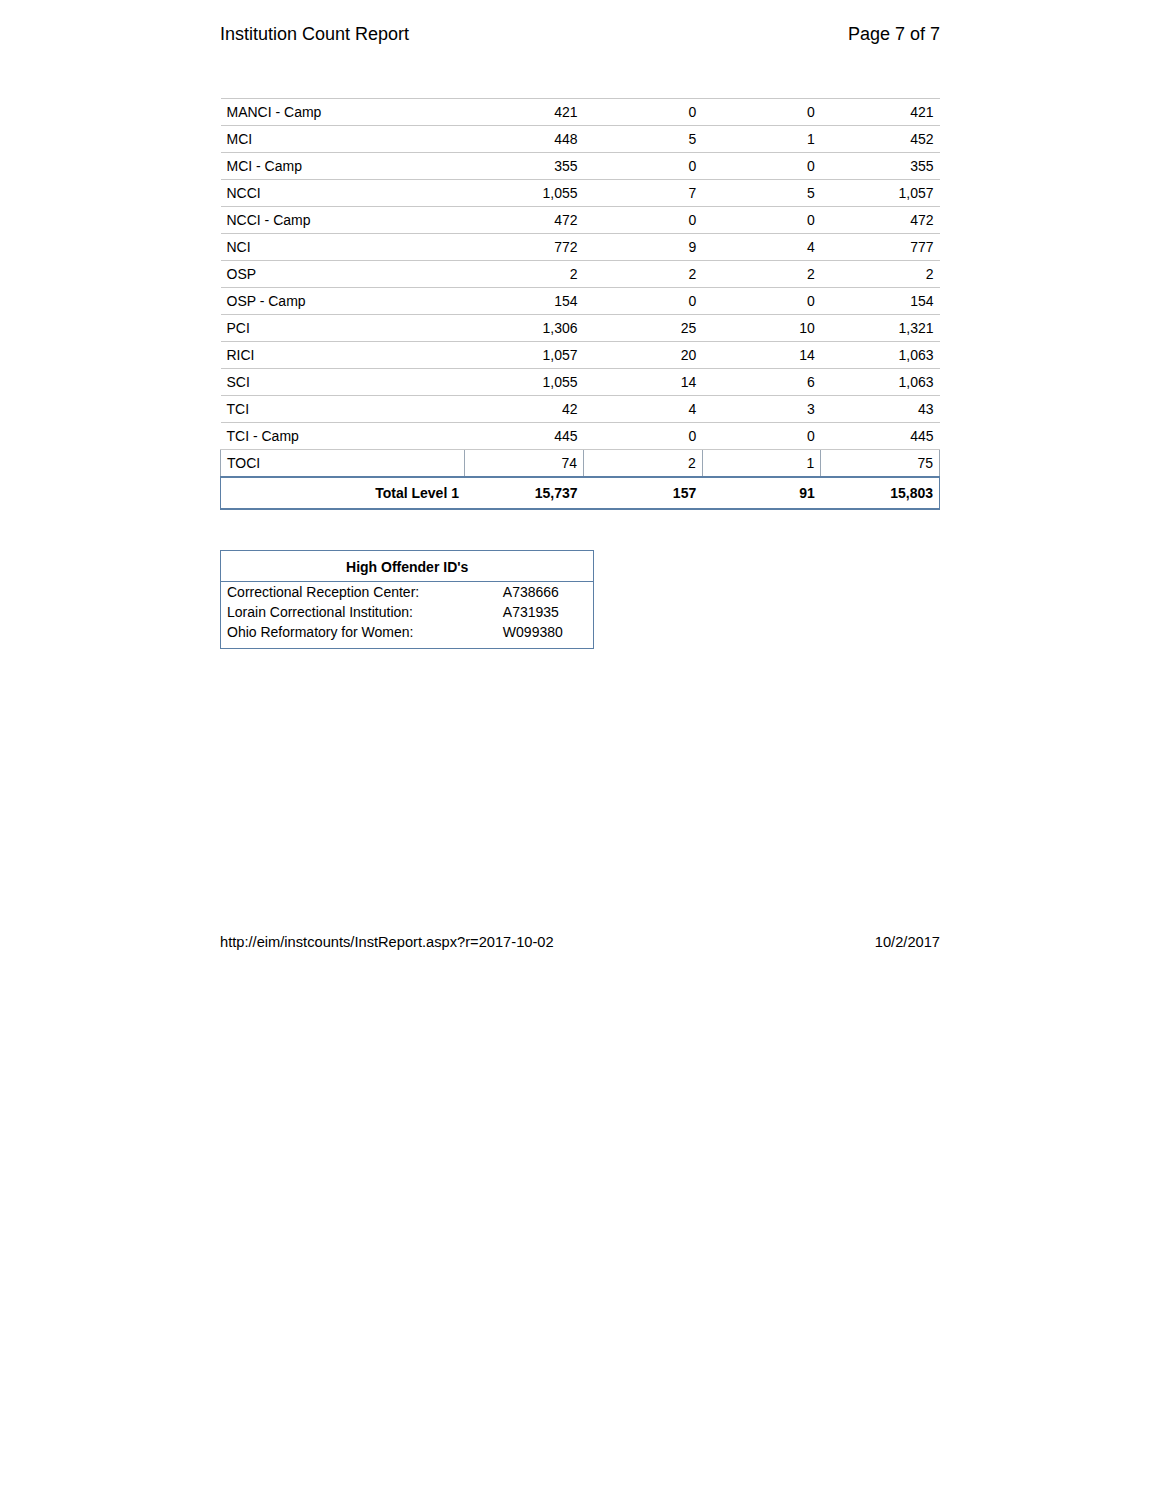Institution Count Report
Page 7 of 7
| MANCI - Camp | 421 | 0 | 0 | 421 |
| MCI | 448 | 5 | 1 | 452 |
| MCI - Camp | 355 | 0 | 0 | 355 |
| NCCI | 1,055 | 7 | 5 | 1,057 |
| NCCI - Camp | 472 | 0 | 0 | 472 |
| NCI | 772 | 9 | 4 | 777 |
| OSP | 2 | 2 | 2 | 2 |
| OSP - Camp | 154 | 0 | 0 | 154 |
| PCI | 1,306 | 25 | 10 | 1,321 |
| RICI | 1,057 | 20 | 14 | 1,063 |
| SCI | 1,055 | 14 | 6 | 1,063 |
| TCI | 42 | 4 | 3 | 43 |
| TCI - Camp | 445 | 0 | 0 | 445 |
| TOCI | 74 | 2 | 1 | 75 |
| Total Level 1 | 15,737 | 157 | 91 | 15,803 |
| High Offender ID's |
| --- |
| Correctional Reception Center: | A738666 |
| Lorain Correctional Institution: | A731935 |
| Ohio Reformatory for Women: | W099380 |
http://eim/instcounts/InstReport.aspx?r=2017-10-02
10/2/2017